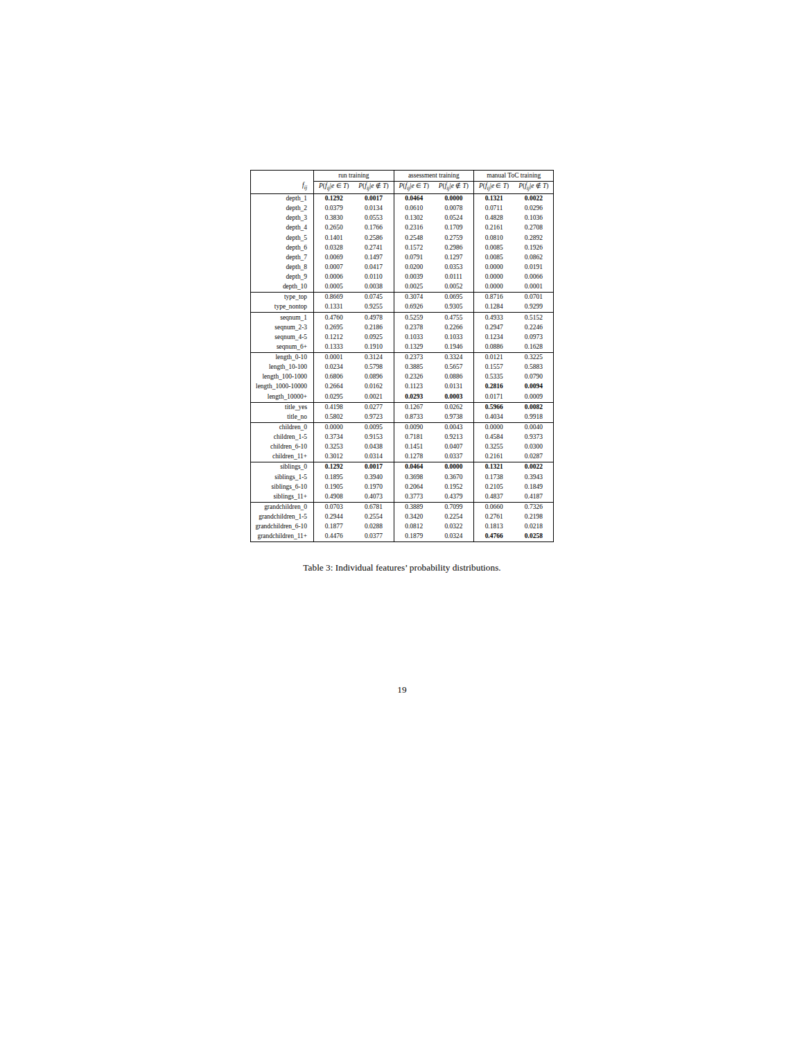| | run training | assessment training | manual ToC training |
| --- | --- | --- | --- |
| f ij | P ( f ij / e ∈ T ) | P ( f ij / e ∉ T ) | P ( f ij / e ∈ T ) | P ( f ij / e ∉ T ) | P ( f ij / e ∈ T ) | P ( f ij / e ∉ T ) |
| depth_1 | 0.1292 | 0.0017 | 0.0464 | 0.0000 | 0.1321 | 0.0022 |
| depth_2 | 0.0379 | 0.0134 | 0.0610 | 0.0078 | 0.0711 | 0.0296 |
| depth_3 | 0.3830 | 0.0553 | 0.1302 | 0.0524 | 0.4828 | 0.1036 |
| depth_4 | 0.2650 | 0.1766 | 0.2316 | 0.1709 | 0.2161 | 0.2708 |
| depth_5 | 0.1401 | 0.2586 | 0.2548 | 0.2759 | 0.0810 | 0.2892 |
| depth_6 | 0.0328 | 0.2741 | 0.1572 | 0.2986 | 0.0085 | 0.1926 |
| depth_7 | 0.0069 | 0.1497 | 0.0791 | 0.1297 | 0.0085 | 0.0862 |
| depth_8 | 0.0007 | 0.0417 | 0.0200 | 0.0353 | 0.0000 | 0.0191 |
| depth_9 | 0.0006 | 0.0110 | 0.0039 | 0.0111 | 0.0000 | 0.0066 |
| depth_10 | 0.0005 | 0.0038 | 0.0025 | 0.0052 | 0.0000 | 0.0001 |
| type_top | 0.8669 | 0.0745 | 0.3074 | 0.0695 | 0.8716 | 0.0701 |
| type_nontop | 0.1331 | 0.9255 | 0.6926 | 0.9305 | 0.1284 | 0.9299 |
| seqnum_1 | 0.4760 | 0.4978 | 0.5259 | 0.4755 | 0.4933 | 0.5152 |
| seqnum_2-3 | 0.2695 | 0.2186 | 0.2378 | 0.2266 | 0.2947 | 0.2246 |
| seqnum_4-5 | 0.1212 | 0.0925 | 0.1033 | 0.1033 | 0.1234 | 0.0973 |
| seqnum_6+ | 0.1333 | 0.1910 | 0.1329 | 0.1946 | 0.0886 | 0.1628 |
| length_0-10 | 0.0001 | 0.3124 | 0.2373 | 0.3324 | 0.0121 | 0.3225 |
| length_10-100 | 0.0234 | 0.5798 | 0.3885 | 0.5657 | 0.1557 | 0.5883 |
| length_100-1000 | 0.6806 | 0.0896 | 0.2326 | 0.0886 | 0.5335 | 0.0790 |
| length_1000-10000 | 0.2664 | 0.0162 | 0.1123 | 0.0131 | 0.2816 | 0.0094 |
| length_10000+ | 0.0295 | 0.0021 | 0.0293 | 0.0003 | 0.0171 | 0.0009 |
| title_yes | 0.4198 | 0.0277 | 0.1267 | 0.0262 | 0.5966 | 0.0082 |
| title_no | 0.5802 | 0.9723 | 0.8733 | 0.9738 | 0.4034 | 0.9918 |
| children_0 | 0.0000 | 0.0095 | 0.0090 | 0.0043 | 0.0000 | 0.0040 |
| children_1-5 | 0.3734 | 0.9153 | 0.7181 | 0.9213 | 0.4584 | 0.9373 |
| children_6-10 | 0.3253 | 0.0438 | 0.1451 | 0.0407 | 0.3255 | 0.0300 |
| children_11+ | 0.3012 | 0.0314 | 0.1278 | 0.0337 | 0.2161 | 0.0287 |
| siblings_0 | 0.1292 | 0.0017 | 0.0464 | 0.0000 | 0.1321 | 0.0022 |
| siblings_1-5 | 0.1895 | 0.3940 | 0.3698 | 0.3670 | 0.1738 | 0.3943 |
| siblings_6-10 | 0.1905 | 0.1970 | 0.2064 | 0.1952 | 0.2105 | 0.1849 |
| siblings_11+ | 0.4908 | 0.4073 | 0.3773 | 0.4379 | 0.4837 | 0.4187 |
| grandchildren_0 | 0.0703 | 0.6781 | 0.3889 | 0.7099 | 0.0660 | 0.7326 |
| grandchildren_1-5 | 0.2944 | 0.2554 | 0.3420 | 0.2254 | 0.2761 | 0.2198 |
| grandchildren_6-10 | 0.1877 | 0.0288 | 0.0812 | 0.0322 | 0.1813 | 0.0218 |
| grandchildren_11+ | 0.4476 | 0.0377 | 0.1879 | 0.0324 | 0.4766 | 0.0258 |
Table 3: Individual features’ probability distributions.
19